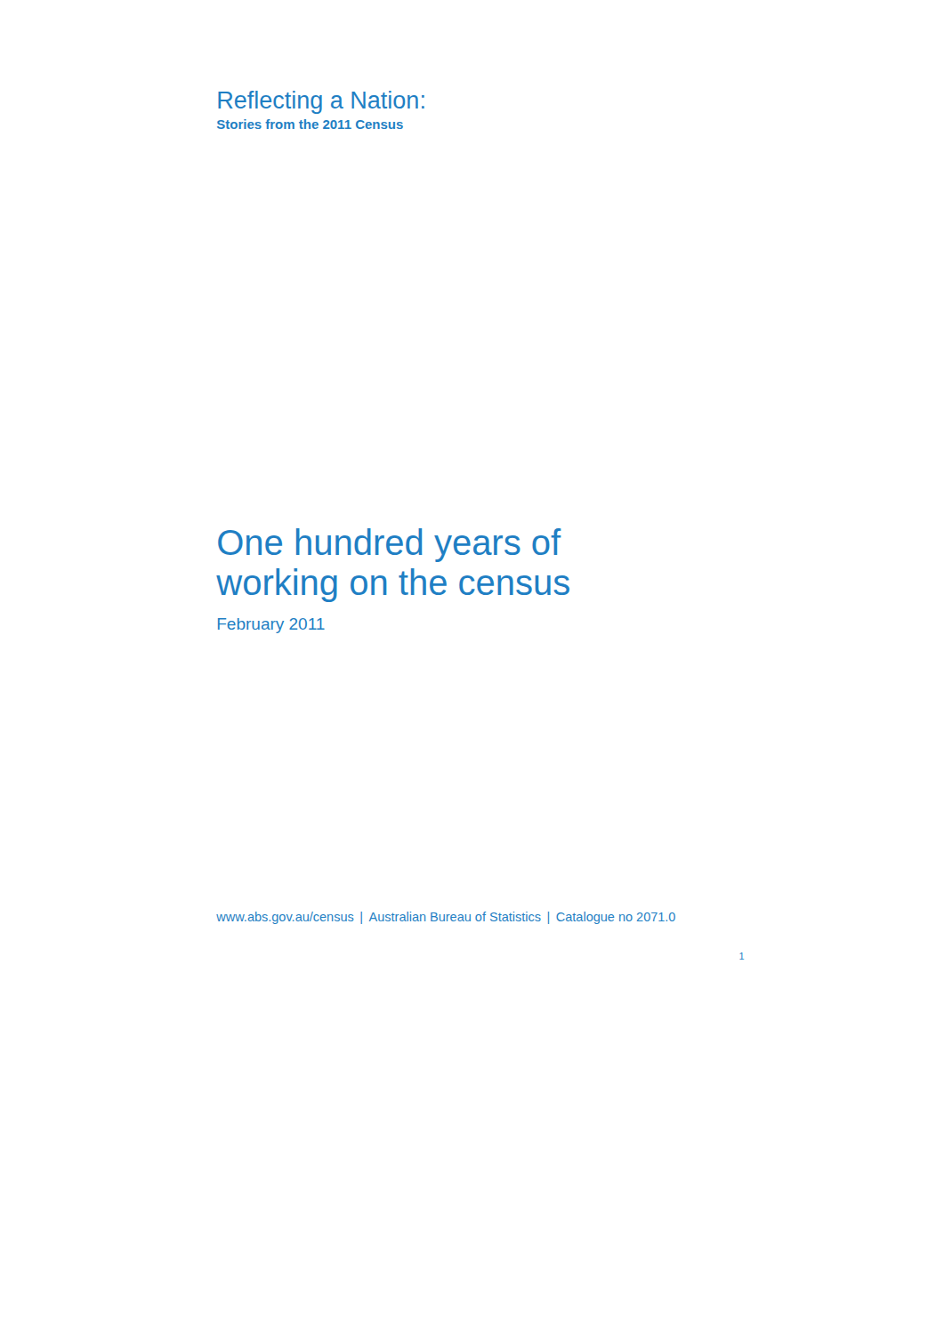Reflecting a Nation:
Stories from the 2011 Census
One hundred years of
working on the census
February 2011
www.abs.gov.au/census|Australian Bureau of Statistics|Catalogue no 2071.0
1